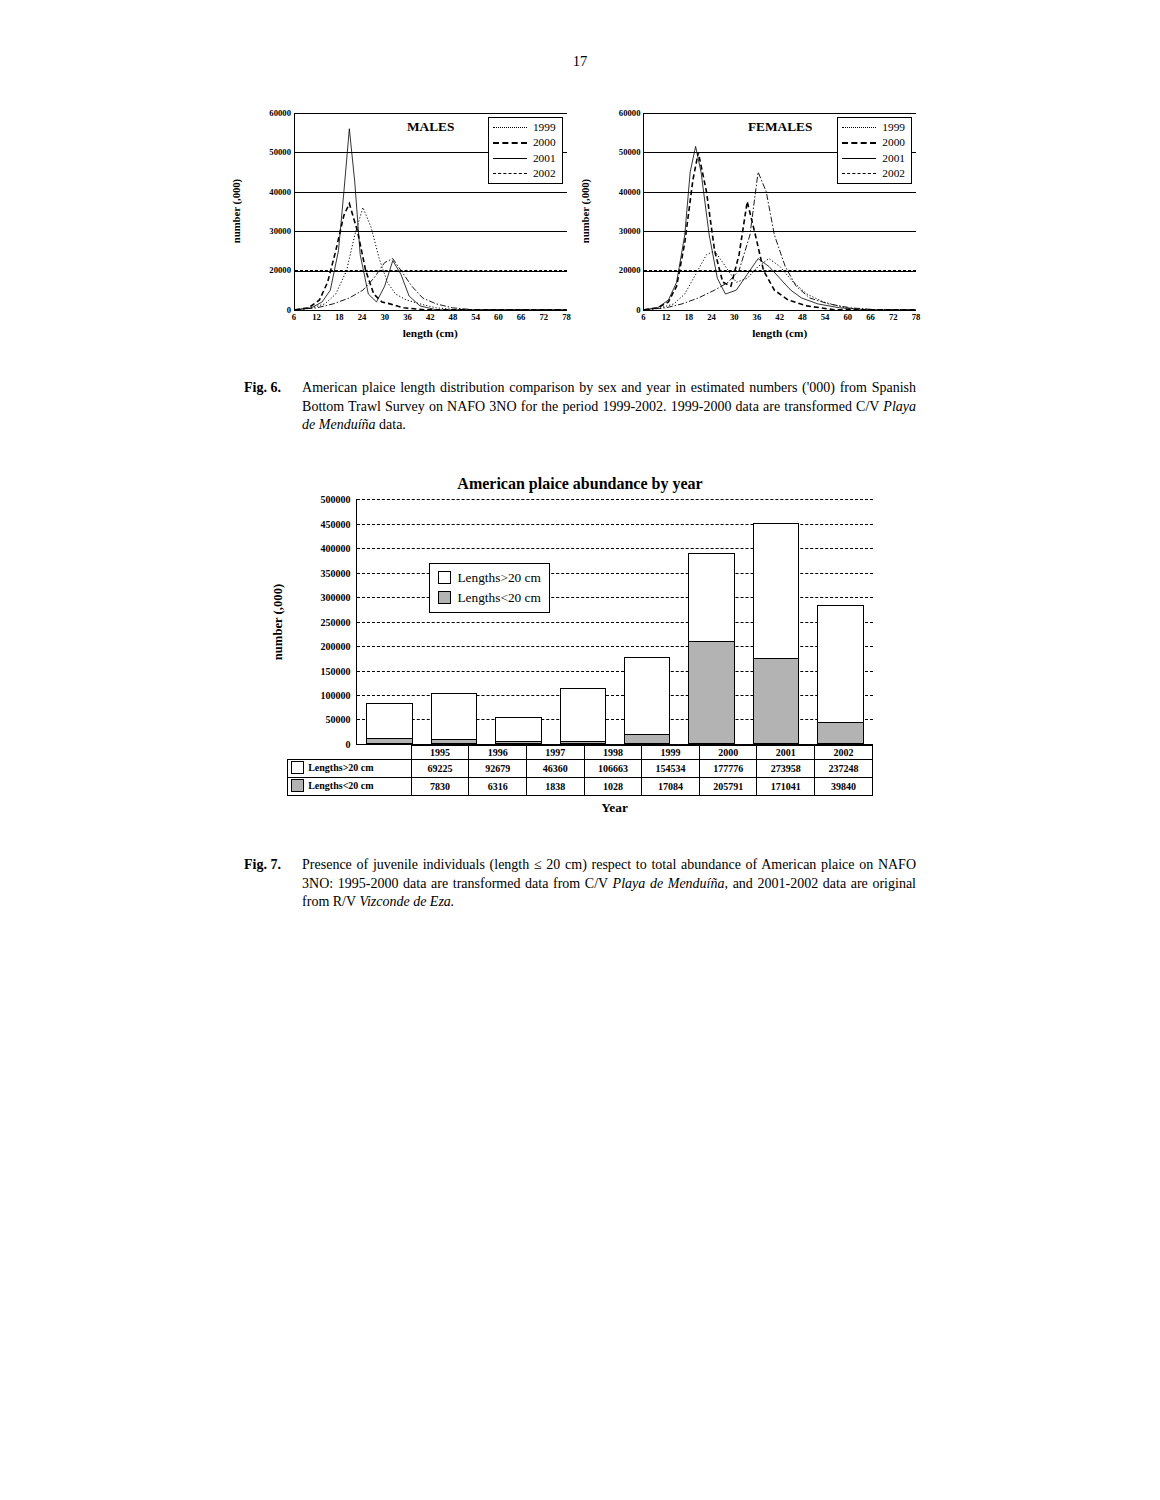17
number (,000)
60000 50000 40000 30000 20000 0
MALES
1999
2000
2001
2002
6 12 18 24 30 36 42 48 54 60 66 72 78
length (cm)
number (,000)
60000 50000 40000 30000 20000 0
FEMALES
1999
2000
2001
2002
6 12 18 24 30 36 42 48 54 60 66 72 78
length (cm)
Fig. 6.
American plaice length distribution comparison by sex and year in estimated numbers ('000) from Spanish Bottom Trawl Survey on NAFO 3NO for the period 1999-2002. 1999-2000 data are transformed C/V Playa de Menduíña data.
American plaice abundance by year
number (,000)
500000 450000 400000 350000 300000 250000 200000 150000 100000 50000 0
Lengths>20 cm
Lengths<20 cm
| | 1995 | 1996 | 1997 | 1998 | 1999 | 2000 | 2001 | 2002 |
| Lengths>20 cm | 69225 | 92679 | 46360 | 106663 | 154534 | 177776 | 273958 | 237248 |
| Lengths<20 cm | 7830 | 6316 | 1838 | 1028 | 17084 | 205791 | 171041 | 39840 |
Year
Fig. 7.
Presence of juvenile individuals (length ≤ 20 cm) respect to total abundance of American plaice on NAFO 3NO: 1995-2000 data are transformed data from C/V Playa de Menduíña, and 2001-2002 data are original from R/V Vizconde de Eza.